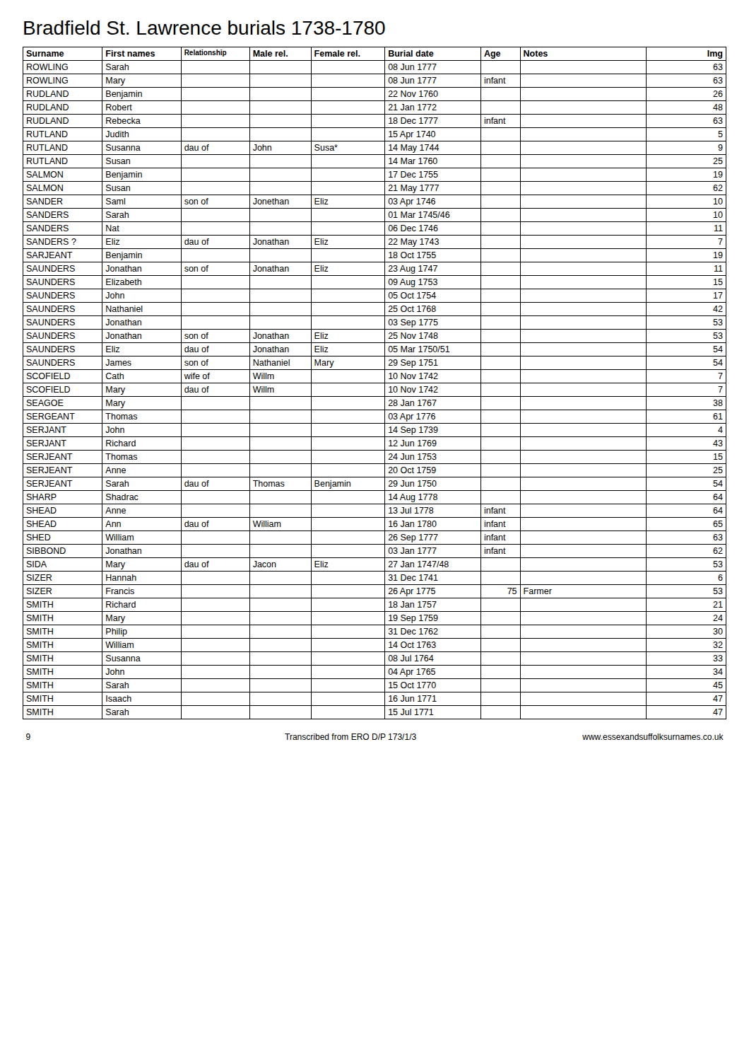Bradfield St. Lawrence burials 1738-1780
| Surname | First names | Relationship | Male rel. | Female rel. | Burial date | Age | Notes | Img |
| --- | --- | --- | --- | --- | --- | --- | --- | --- |
| ROWLING | Sarah | | | | 08 Jun 1777 | | | 63 |
| ROWLING | Mary | | | | 08 Jun 1777 | infant | | 63 |
| RUDLAND | Benjamin | | | | 22 Nov 1760 | | | 26 |
| RUDLAND | Robert | | | | 21 Jan 1772 | | | 48 |
| RUDLAND | Rebecka | | | | 18 Dec 1777 | infant | | 63 |
| RUTLAND | Judith | | | | 15 Apr 1740 | | | 5 |
| RUTLAND | Susanna | dau of | John | Susa* | 14 May 1744 | | | 9 |
| RUTLAND | Susan | | | | 14 Mar 1760 | | | 25 |
| SALMON | Benjamin | | | | 17 Dec 1755 | | | 19 |
| SALMON | Susan | | | | 21 May 1777 | | | 62 |
| SANDER | Saml | son of | Jonethan | Eliz | 03 Apr 1746 | | | 10 |
| SANDERS | Sarah | | | | 01 Mar 1745/46 | | | 10 |
| SANDERS | Nat | | | | 06 Dec 1746 | | | 11 |
| SANDERS ? | Eliz | dau of | Jonathan | Eliz | 22 May 1743 | | | 7 |
| SARJEANT | Benjamin | | | | 18 Oct 1755 | | | 19 |
| SAUNDERS | Jonathan | son of | Jonathan | Eliz | 23 Aug 1747 | | | 11 |
| SAUNDERS | Elizabeth | | | | 09 Aug 1753 | | | 15 |
| SAUNDERS | John | | | | 05 Oct 1754 | | | 17 |
| SAUNDERS | Nathaniel | | | | 25 Oct 1768 | | | 42 |
| SAUNDERS | Jonathan | | | | 03 Sep 1775 | | | 53 |
| SAUNDERS | Jonathan | son of | Jonathan | Eliz | 25 Nov 1748 | | | 53 |
| SAUNDERS | Eliz | dau of | Jonathan | Eliz | 05 Mar 1750/51 | | | 54 |
| SAUNDERS | James | son of | Nathaniel | Mary | 29 Sep 1751 | | | 54 |
| SCOFIELD | Cath | wife of | Willm | | 10 Nov 1742 | | | 7 |
| SCOFIELD | Mary | dau of | Willm | | 10 Nov 1742 | | | 7 |
| SEAGOE | Mary | | | | 28 Jan 1767 | | | 38 |
| SERGEANT | Thomas | | | | 03 Apr 1776 | | | 61 |
| SERJANT | John | | | | 14 Sep 1739 | | | 4 |
| SERJANT | Richard | | | | 12 Jun 1769 | | | 43 |
| SERJEANT | Thomas | | | | 24 Jun 1753 | | | 15 |
| SERJEANT | Anne | | | | 20 Oct 1759 | | | 25 |
| SERJEANT | Sarah | dau of | Thomas | Benjamin | 29 Jun 1750 | | | 54 |
| SHARP | Shadrac | | | | 14 Aug 1778 | | | 64 |
| SHEAD | Anne | | | | 13 Jul 1778 | infant | | 64 |
| SHEAD | Ann | dau of | William | | 16 Jan 1780 | infant | | 65 |
| SHED | William | | | | 26 Sep 1777 | infant | | 63 |
| SIBBOND | Jonathan | | | | 03 Jan 1777 | infant | | 62 |
| SIDA | Mary | dau of | Jacon | Eliz | 27 Jan 1747/48 | | | 53 |
| SIZER | Hannah | | | | 31 Dec 1741 | | | 6 |
| SIZER | Francis | | | | 26 Apr 1775 | 75 | Farmer | 53 |
| SMITH | Richard | | | | 18 Jan 1757 | | | 21 |
| SMITH | Mary | | | | 19 Sep 1759 | | | 24 |
| SMITH | Philip | | | | 31 Dec 1762 | | | 30 |
| SMITH | William | | | | 14 Oct 1763 | | | 32 |
| SMITH | Susanna | | | | 08 Jul 1764 | | | 33 |
| SMITH | John | | | | 04 Apr 1765 | | | 34 |
| SMITH | Sarah | | | | 15 Oct 1770 | | | 45 |
| SMITH | Isaach | | | | 16 Jun 1771 | | | 47 |
| SMITH | Sarah | | | | 15 Jul 1771 | | | 47 |
| 9 | Transcribed from ERO D/P 173/1/3 | www.essexandsuffolksurnames.co.uk |